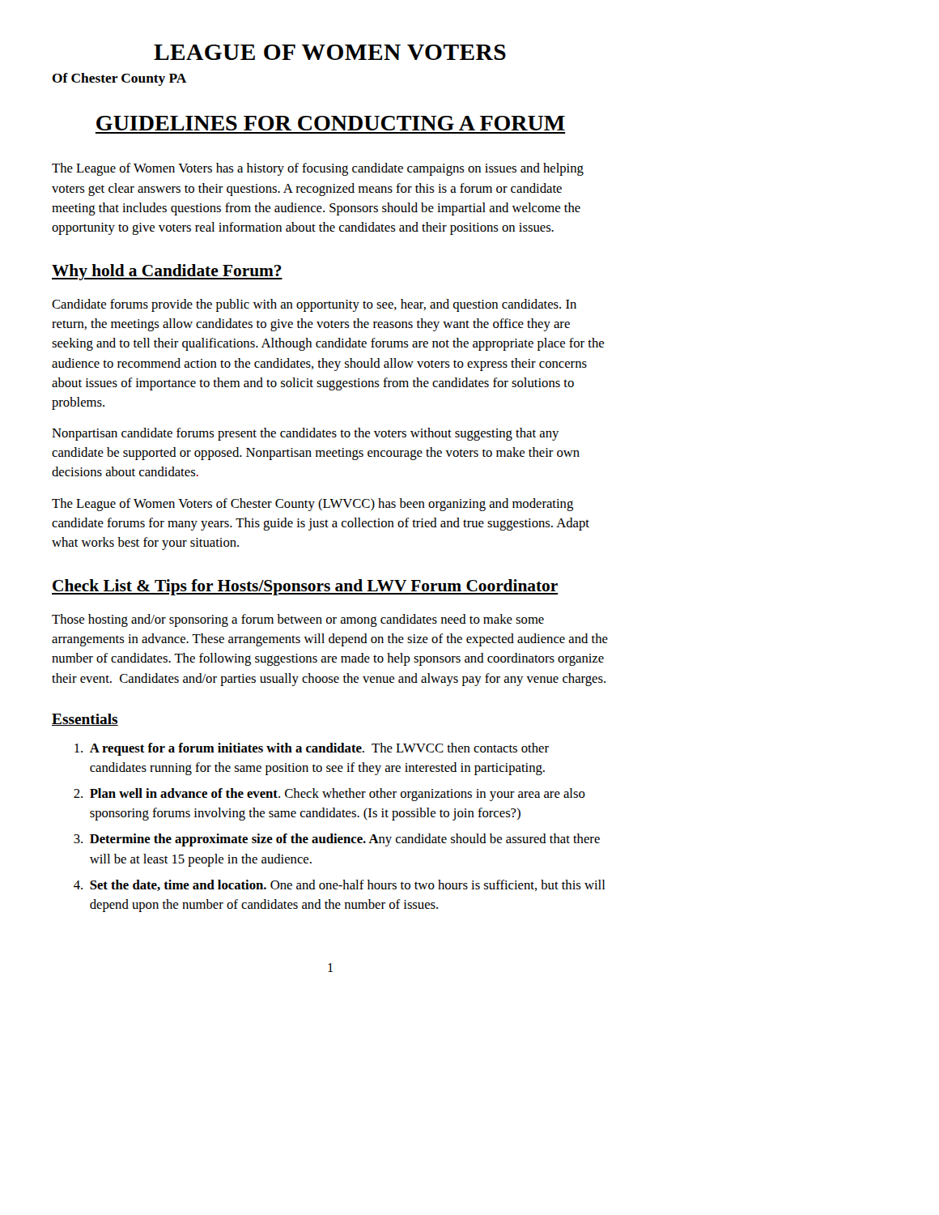LEAGUE OF WOMEN VOTERS
Of Chester County PA
GUIDELINES FOR CONDUCTING A FORUM
The League of Women Voters has a history of focusing candidate campaigns on issues and helping voters get clear answers to their questions. A recognized means for this is a forum or candidate meeting that includes questions from the audience. Sponsors should be impartial and welcome the opportunity to give voters real information about the candidates and their positions on issues.
Why hold a Candidate Forum?
Candidate forums provide the public with an opportunity to see, hear, and question candidates. In return, the meetings allow candidates to give the voters the reasons they want the office they are seeking and to tell their qualifications. Although candidate forums are not the appropriate place for the audience to recommend action to the candidates, they should allow voters to express their concerns about issues of importance to them and to solicit suggestions from the candidates for solutions to problems.
Nonpartisan candidate forums present the candidates to the voters without suggesting that any candidate be supported or opposed. Nonpartisan meetings encourage the voters to make their own decisions about candidates.
The League of Women Voters of Chester County (LWVCC) has been organizing and moderating candidate forums for many years. This guide is just a collection of tried and true suggestions. Adapt what works best for your situation.
Check List & Tips for Hosts/Sponsors and LWV Forum Coordinator
Those hosting and/or sponsoring a forum between or among candidates need to make some arrangements in advance. These arrangements will depend on the size of the expected audience and the number of candidates. The following suggestions are made to help sponsors and coordinators organize their event. Candidates and/or parties usually choose the venue and always pay for any venue charges.
Essentials
A request for a forum initiates with a candidate. The LWVCC then contacts other candidates running for the same position to see if they are interested in participating.
Plan well in advance of the event. Check whether other organizations in your area are also sponsoring forums involving the same candidates. (Is it possible to join forces?)
Determine the approximate size of the audience. Any candidate should be assured that there will be at least 15 people in the audience.
Set the date, time and location. One and one-half hours to two hours is sufficient, but this will depend upon the number of candidates and the number of issues.
1